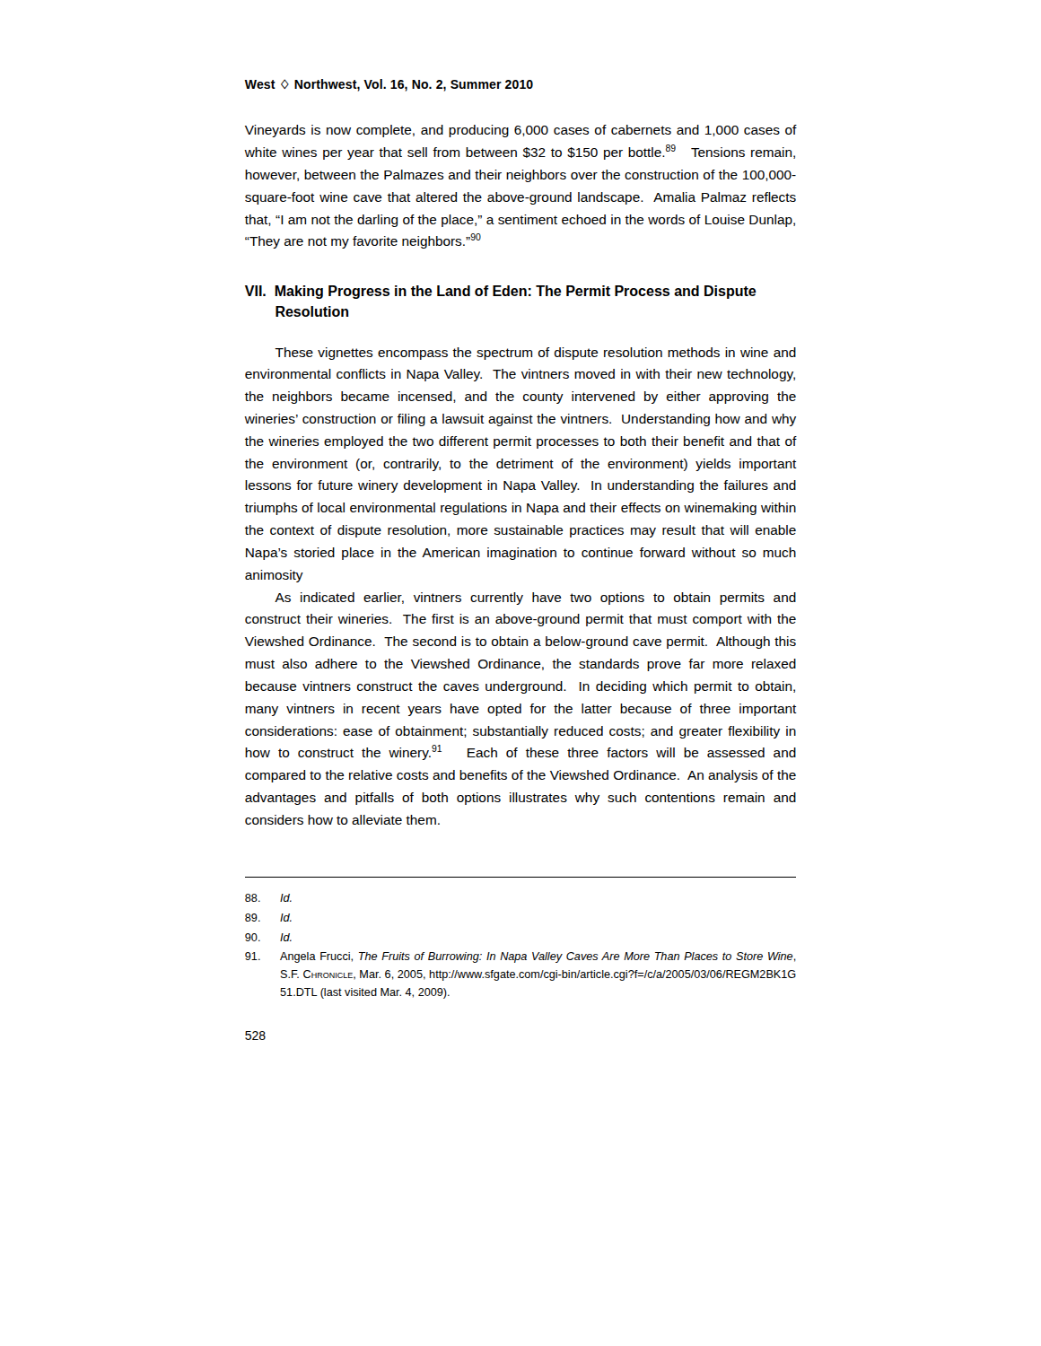West ♢ Northwest, Vol. 16, No. 2, Summer 2010
Vineyards is now complete, and producing 6,000 cases of cabernets and 1,000 cases of white wines per year that sell from between $32 to $150 per bottle.89 Tensions remain, however, between the Palmazes and their neighbors over the construction of the 100,000-square-foot wine cave that altered the above-ground landscape. Amalia Palmaz reflects that, “I am not the darling of the place,” a sentiment echoed in the words of Louise Dunlap, “They are not my favorite neighbors.”90
VII. Making Progress in the Land of Eden: The Permit Process and Dispute Resolution
These vignettes encompass the spectrum of dispute resolution methods in wine and environmental conflicts in Napa Valley. The vintners moved in with their new technology, the neighbors became incensed, and the county intervened by either approving the wineries’ construction or filing a lawsuit against the vintners. Understanding how and why the wineries employed the two different permit processes to both their benefit and that of the environment (or, contrarily, to the detriment of the environment) yields important lessons for future winery development in Napa Valley. In understanding the failures and triumphs of local environmental regulations in Napa and their effects on winemaking within the context of dispute resolution, more sustainable practices may result that will enable Napa’s storied place in the American imagination to continue forward without so much animosity
As indicated earlier, vintners currently have two options to obtain permits and construct their wineries. The first is an above-ground permit that must comport with the Viewshed Ordinance. The second is to obtain a below-ground cave permit. Although this must also adhere to the Viewshed Ordinance, the standards prove far more relaxed because vintners construct the caves underground. In deciding which permit to obtain, many vintners in recent years have opted for the latter because of three important considerations: ease of obtainment; substantially reduced costs; and greater flexibility in how to construct the winery.91 Each of these three factors will be assessed and compared to the relative costs and benefits of the Viewshed Ordinance. An analysis of the advantages and pitfalls of both options illustrates why such contentions remain and considers how to alleviate them.
88. Id.
89. Id.
90. Id.
91. Angela Frucci, The Fruits of Burrowing: In Napa Valley Caves Are More Than Places to Store Wine, S.F. Chronicle, Mar. 6, 2005, http://www.sfgate.com/cgi-bin/article.cgi?f=/c/a/2005/03/06/REGM2BK1G51.DTL (last visited Mar. 4, 2009).
528